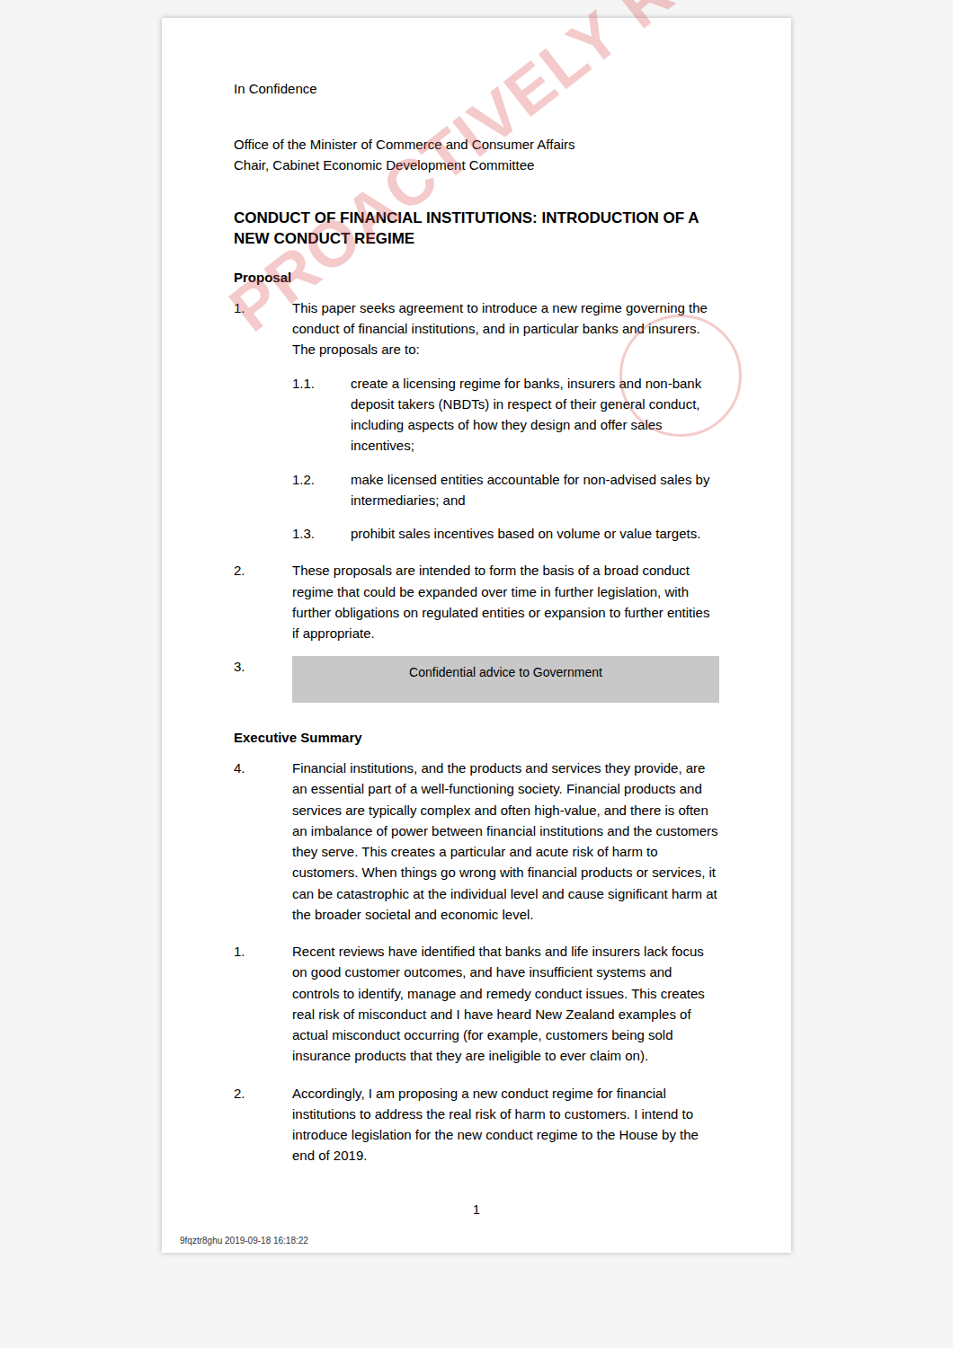In Confidence
Office of the Minister of Commerce and Consumer Affairs
Chair, Cabinet Economic Development Committee
CONDUCT OF FINANCIAL INSTITUTIONS: INTRODUCTION OF A NEW CONDUCT REGIME
Proposal
This paper seeks agreement to introduce a new regime governing the conduct of financial institutions, and in particular banks and insurers. The proposals are to:
create a licensing regime for banks, insurers and non-bank deposit takers (NBDTs) in respect of their general conduct, including aspects of how they design and offer sales incentives;
make licensed entities accountable for non-advised sales by intermediaries; and
prohibit sales incentives based on volume or value targets.
These proposals are intended to form the basis of a broad conduct regime that could be expanded over time in further legislation, with further obligations on regulated entities or expansion to further entities if appropriate.
Confidential advice to Government
Executive Summary
Financial institutions, and the products and services they provide, are an essential part of a well-functioning society. Financial products and services are typically complex and often high-value, and there is often an imbalance of power between financial institutions and the customers they serve. This creates a particular and acute risk of harm to customers. When things go wrong with financial products or services, it can be catastrophic at the individual level and cause significant harm at the broader societal and economic level.
Recent reviews have identified that banks and life insurers lack focus on good customer outcomes, and have insufficient systems and controls to identify, manage and remedy conduct issues. This creates real risk of misconduct and I have heard New Zealand examples of actual misconduct occurring (for example, customers being sold insurance products that they are ineligible to ever claim on).
Accordingly, I am proposing a new conduct regime for financial institutions to address the real risk of harm to customers. I intend to introduce legislation for the new conduct regime to the House by the end of 2019.
1
PROACTIVELY RELEASED
9fqztr8ghu 2019-09-18 16:18:22